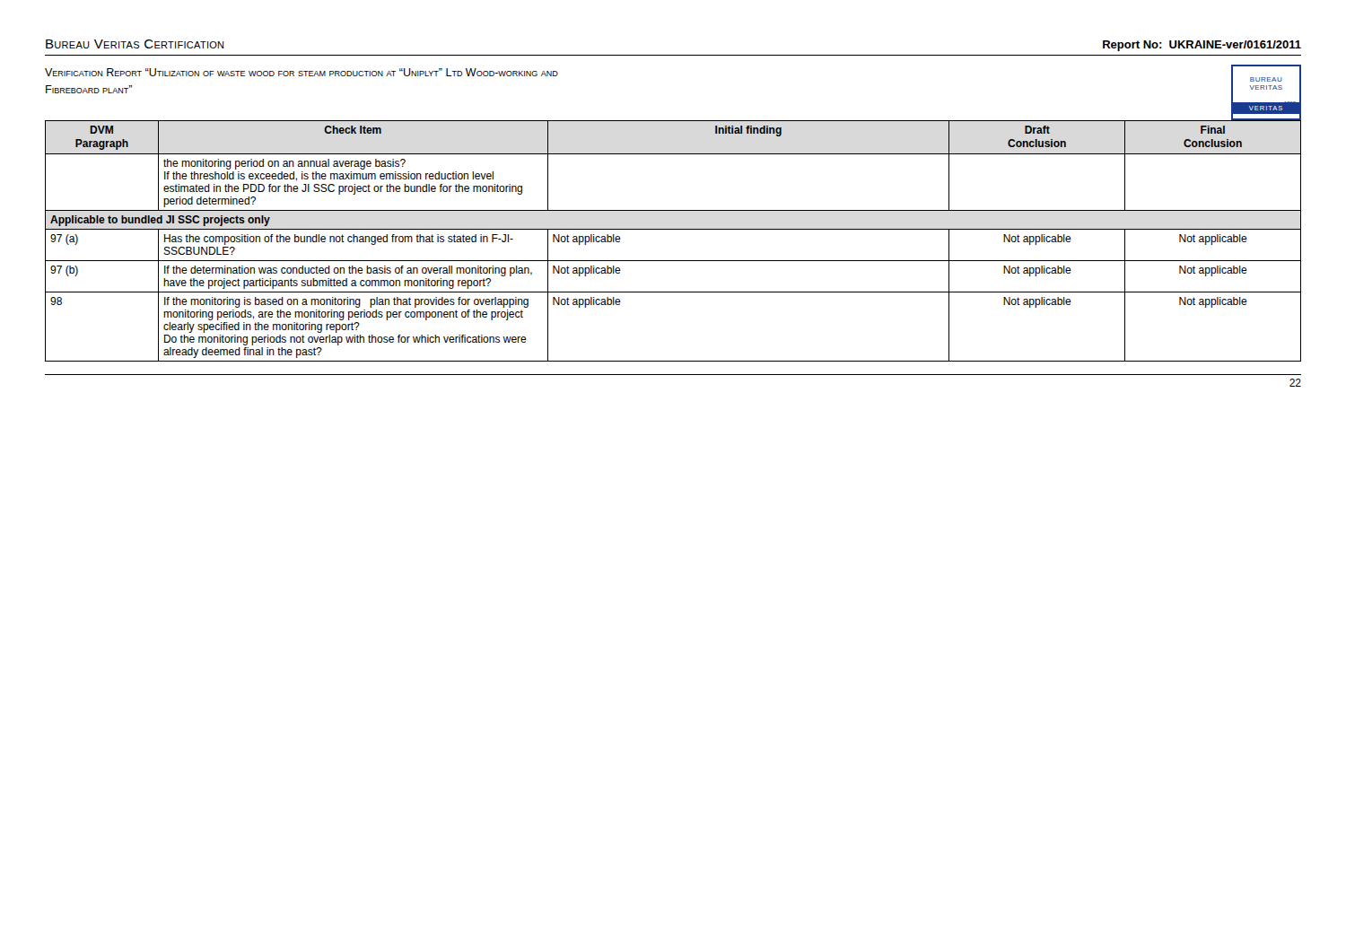Bureau Veritas Certification
Report No: UKRAINE-ver/0161/2011
Verification Report “Utilization of waste wood for steam production at “Uniplyt” Ltd Wood-working and
Fibreboard plant”
BUREAU
VERITAS
1828
VERITAS
| DVM Paragraph | Check Item | Initial finding | Draft Conclusion | Final Conclusion |
| --- | --- | --- | --- | --- |
| | the monitoring period on an annual average basis? If the threshold is exceeded, is the maximum emission reduction level estimated in the PDD for the JI SSC project or the bundle for the monitoring period determined? | | | |
| Applicable to bundled JI SSC projects only |
| 97 (a) | Has the composition of the bundle not changed from that is stated in F-JI-SSCBUNDLE? | Not applicable | Not applicable | Not applicable |
| 97 (b) | If the determination was conducted on the basis of an overall monitoring plan, have the project participants submitted a common monitoring report? | Not applicable | Not applicable | Not applicable |
| 98 | If the monitoring is based on a monitoring plan that provides for overlapping monitoring periods, are the monitoring periods per component of the project clearly specified in the monitoring report? Do the monitoring periods not overlap with those for which verifications were already deemed final in the past? | Not applicable | Not applicable | Not applicable |
22